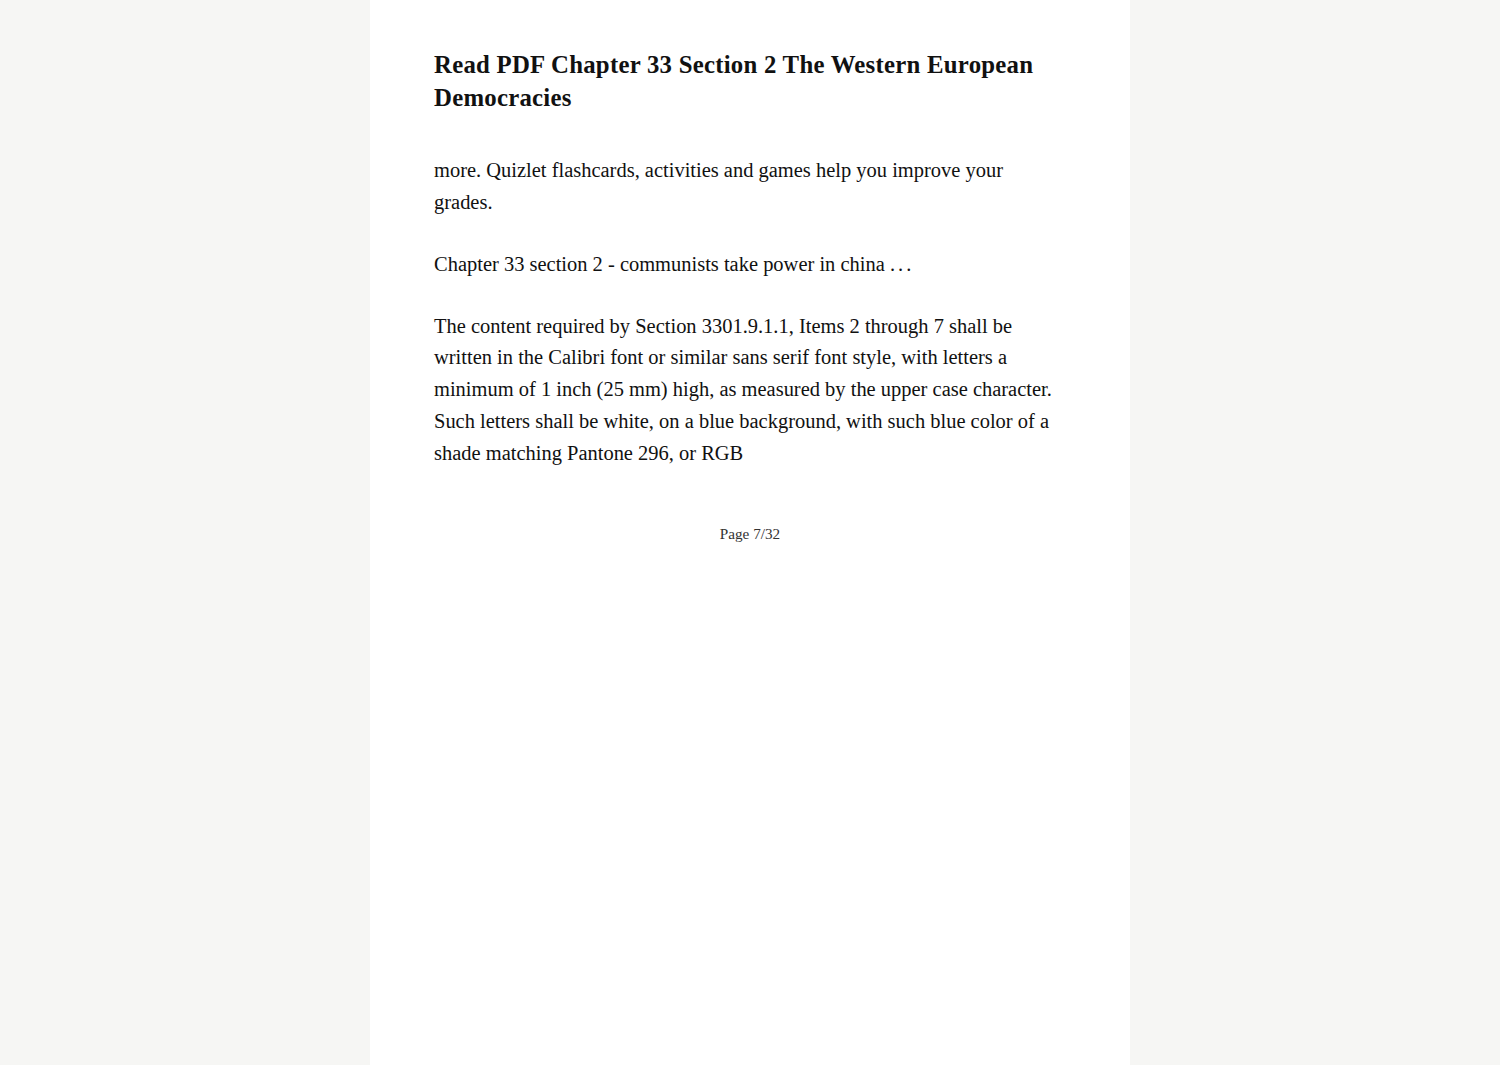Read PDF Chapter 33 Section 2 The Western European Democracies
more. Quizlet flashcards, activities and games help you improve your grades.
Chapter 33 section 2 - communists take power in china ...
The content required by Section 3301.9.1.1, Items 2 through 7 shall be written in the Calibri font or similar sans serif font style, with letters a minimum of 1 inch (25 mm) high, as measured by the upper case character. Such letters shall be white, on a blue background, with such blue color of a shade matching Pantone 296, or RGB
Page 7/32